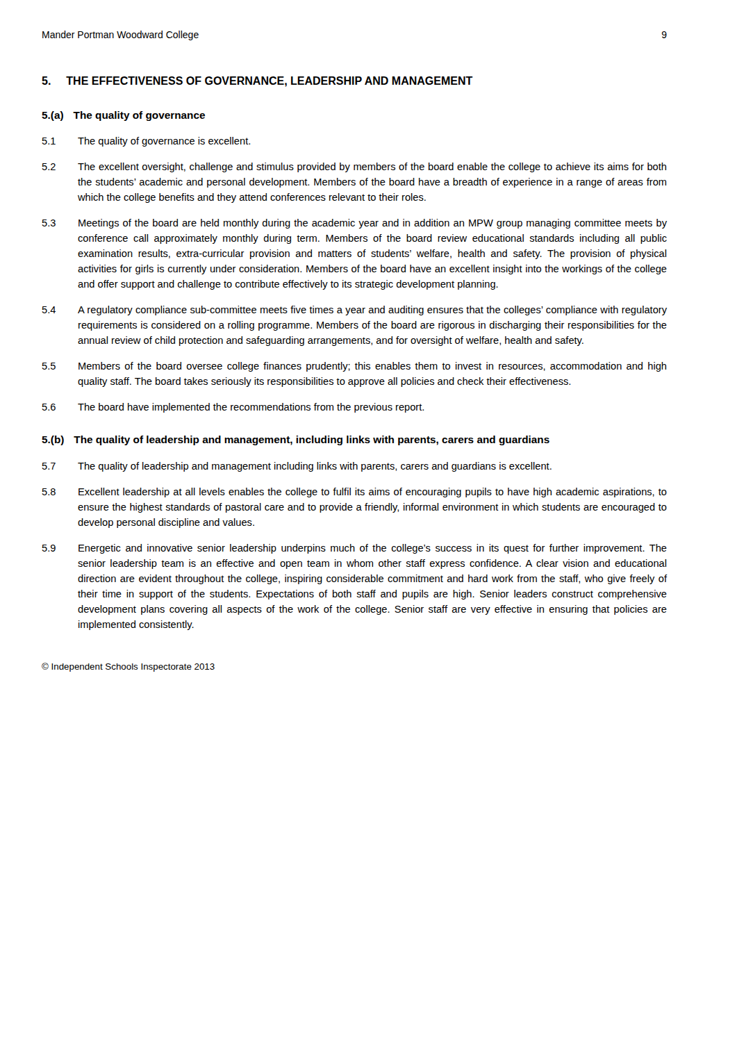Mander Portman Woodward College 9
5. THE EFFECTIVENESS OF GOVERNANCE, LEADERSHIP AND MANAGEMENT
5.(a) The quality of governance
5.1 The quality of governance is excellent.
5.2 The excellent oversight, challenge and stimulus provided by members of the board enable the college to achieve its aims for both the students’ academic and personal development. Members of the board have a breadth of experience in a range of areas from which the college benefits and they attend conferences relevant to their roles.
5.3 Meetings of the board are held monthly during the academic year and in addition an MPW group managing committee meets by conference call approximately monthly during term. Members of the board review educational standards including all public examination results, extra-curricular provision and matters of students’ welfare, health and safety. The provision of physical activities for girls is currently under consideration. Members of the board have an excellent insight into the workings of the college and offer support and challenge to contribute effectively to its strategic development planning.
5.4 A regulatory compliance sub-committee meets five times a year and auditing ensures that the colleges’ compliance with regulatory requirements is considered on a rolling programme. Members of the board are rigorous in discharging their responsibilities for the annual review of child protection and safeguarding arrangements, and for oversight of welfare, health and safety.
5.5 Members of the board oversee college finances prudently; this enables them to invest in resources, accommodation and high quality staff. The board takes seriously its responsibilities to approve all policies and check their effectiveness.
5.6 The board have implemented the recommendations from the previous report.
5.(b) The quality of leadership and management, including links with parents, carers and guardians
5.7 The quality of leadership and management including links with parents, carers and guardians is excellent.
5.8 Excellent leadership at all levels enables the college to fulfil its aims of encouraging pupils to have high academic aspirations, to ensure the highest standards of pastoral care and to provide a friendly, informal environment in which students are encouraged to develop personal discipline and values.
5.9 Energetic and innovative senior leadership underpins much of the college’s success in its quest for further improvement. The senior leadership team is an effective and open team in whom other staff express confidence. A clear vision and educational direction are evident throughout the college, inspiring considerable commitment and hard work from the staff, who give freely of their time in support of the students. Expectations of both staff and pupils are high. Senior leaders construct comprehensive development plans covering all aspects of the work of the college. Senior staff are very effective in ensuring that policies are implemented consistently.
© Independent Schools Inspectorate 2013